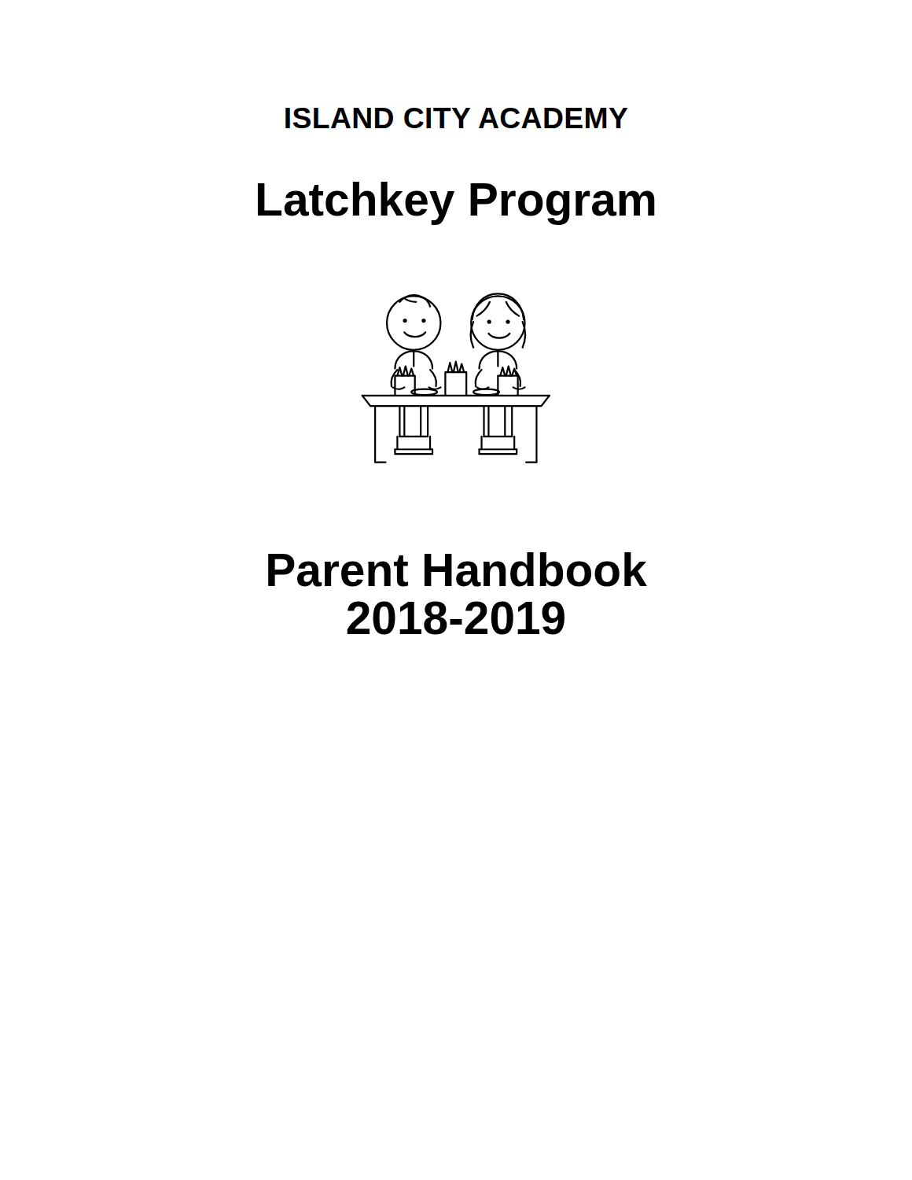ISLAND CITY ACADEMY
Latchkey Program
Parent Handbook
2018-2019